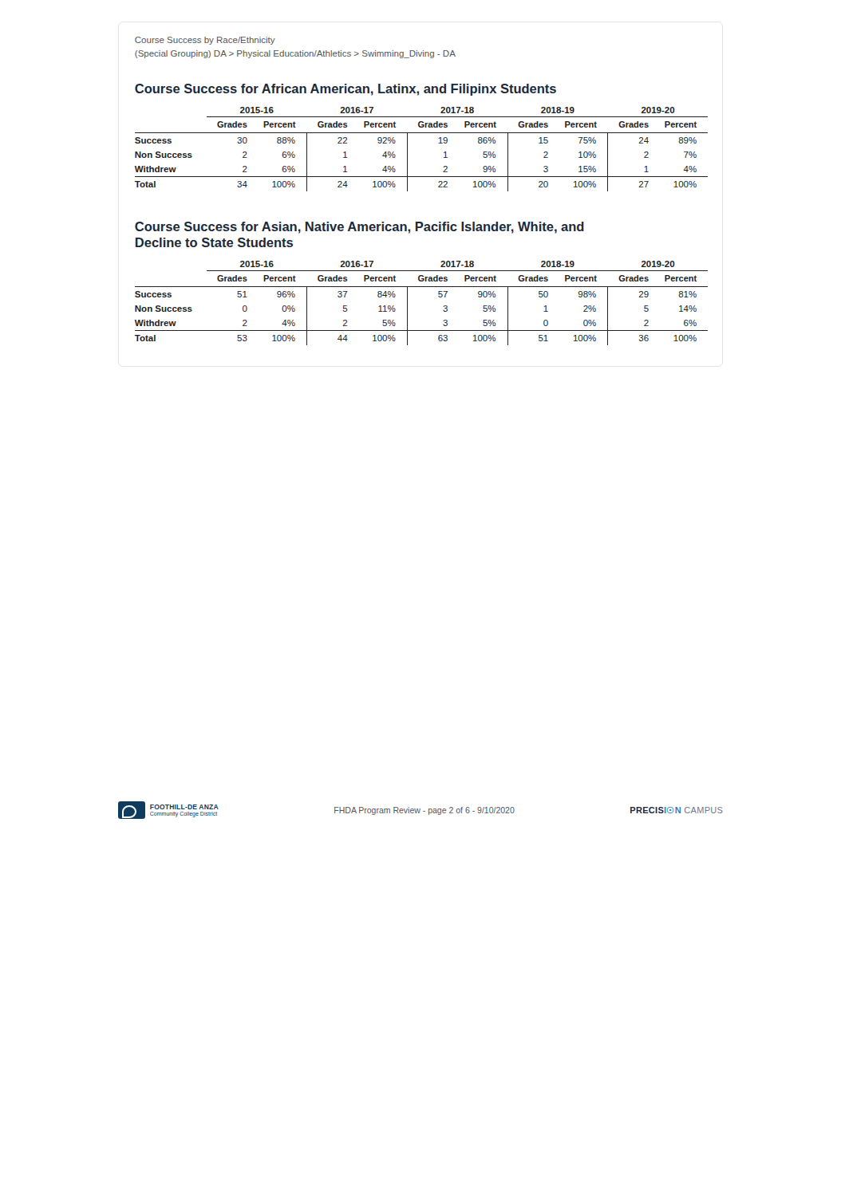Course Success by Race/Ethnicity
(Special Grouping) DA > Physical Education/Athletics > Swimming_Diving - DA
Course Success for African American, Latinx, and Filipinx Students
| | 2015-16 | 2016-17 | 2017-18 | 2018-19 | 2019-20 |
| --- | --- | --- | --- | --- | --- |
| | Grades | Percent | Grades | Percent | Grades | Percent | Grades | Percent | Grades | Percent |
| Success | 30 | 88% | 22 | 92% | 19 | 86% | 15 | 75% | 24 | 89% |
| Non Success | 2 | 6% | 1 | 4% | 1 | 5% | 2 | 10% | 2 | 7% |
| Withdrew | 2 | 6% | 1 | 4% | 2 | 9% | 3 | 15% | 1 | 4% |
| Total | 34 | 100% | 24 | 100% | 22 | 100% | 20 | 100% | 27 | 100% |
Course Success for Asian, Native American, Pacific Islander, White, and
Decline to State Students
| | 2015-16 | 2016-17 | 2017-18 | 2018-19 | 2019-20 |
| --- | --- | --- | --- | --- | --- |
| | Grades | Percent | Grades | Percent | Grades | Percent | Grades | Percent | Grades | Percent |
| Success | 51 | 96% | 37 | 84% | 57 | 90% | 50 | 98% | 29 | 81% |
| Non Success | 0 | 0% | 5 | 11% | 3 | 5% | 1 | 2% | 5 | 14% |
| Withdrew | 2 | 4% | 2 | 5% | 3 | 5% | 0 | 0% | 2 | 6% |
| Total | 53 | 100% | 44 | 100% | 63 | 100% | 51 | 100% | 36 | 100% |
FOOTHILL-DE ANZA
Community College District
FHDA Program Review - page 2 of 6 - 9/10/2020
PRECIS I☉N CAMPUS